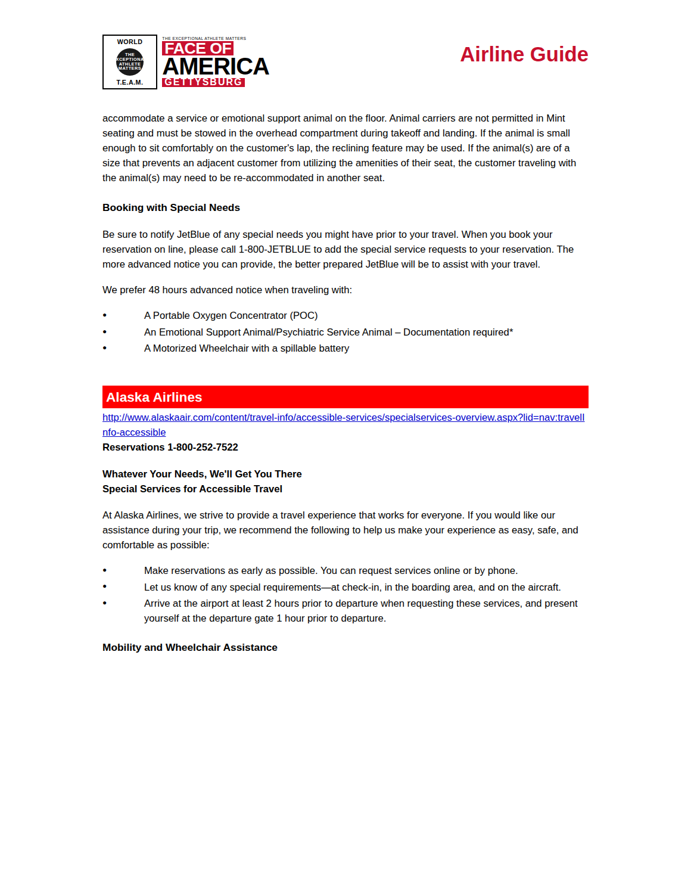WORLD
THE
EXCEPTIONAL
ATHLETE
MATTERS
T.E.A.M.
THE EXCEPTIONAL ATHLETE MATTERS FACE OF AMERICA GETTYSBURG
Airline Guide
accommodate a service or emotional support animal on the floor. Animal carriers are not permitted in Mint seating and must be stowed in the overhead compartment during takeoff and landing. If the animal is small enough to sit comfortably on the customer's lap, the reclining feature may be used. If the animal(s) are of a size that prevents an adjacent customer from utilizing the amenities of their seat, the customer traveling with the animal(s) may need to be re-accommodated in another seat.
Booking with Special Needs
Be sure to notify JetBlue of any special needs you might have prior to your travel. When you book your reservation on line, please call 1-800-JETBLUE to add the special service requests to your reservation. The more advanced notice you can provide, the better prepared JetBlue will be to assist with your travel.
We prefer 48 hours advanced notice when traveling with:
A Portable Oxygen Concentrator (POC)
An Emotional Support Animal/Psychiatric Service Animal – Documentation required*
A Motorized Wheelchair with a spillable battery
Alaska Airlines
http://www.alaskaair.com/content/travel-info/accessible-services/specialservices-overview.aspx?lid=nav:travelInfo-accessible
Reservations 1-800-252-7522
Whatever Your Needs, We'll Get You There
Special Services for Accessible Travel
At Alaska Airlines, we strive to provide a travel experience that works for everyone. If you would like our assistance during your trip, we recommend the following to help us make your experience as easy, safe, and comfortable as possible:
Make reservations as early as possible. You can request services online or by phone.
Let us know of any special requirements—at check-in, in the boarding area, and on the aircraft.
Arrive at the airport at least 2 hours prior to departure when requesting these services, and present yourself at the departure gate 1 hour prior to departure.
Mobility and Wheelchair Assistance